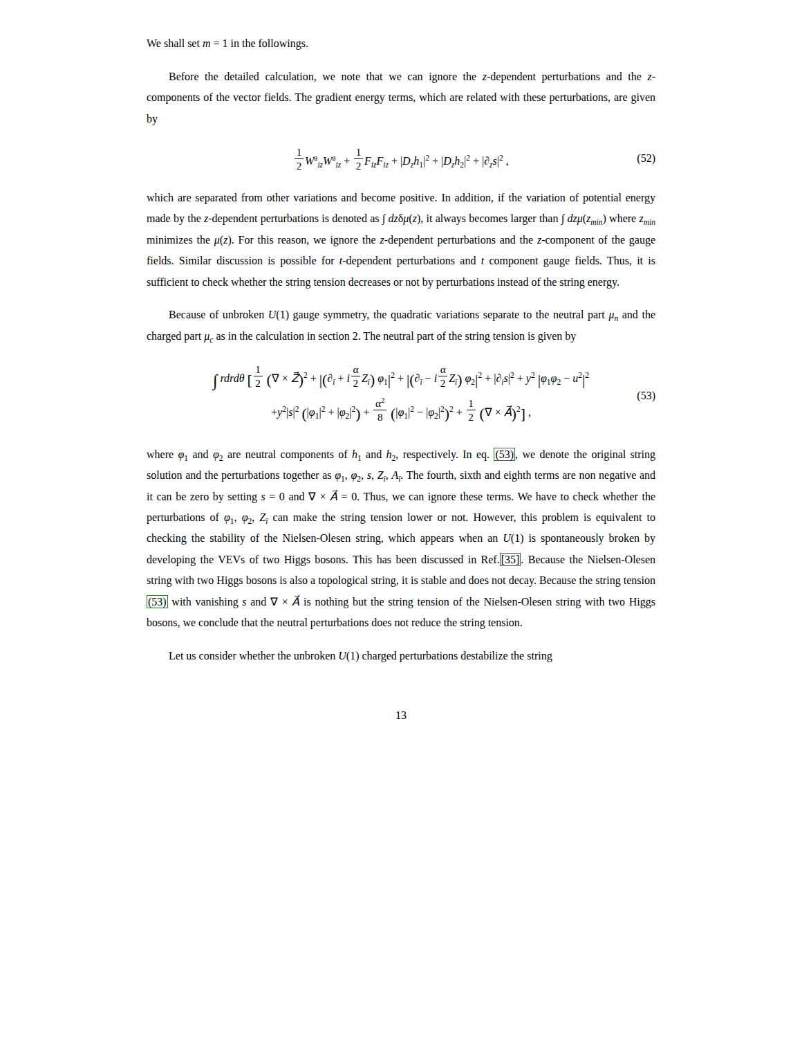We shall set m = 1 in the followings.
Before the detailed calculation, we note that we can ignore the z-dependent perturbations and the z-components of the vector fields. The gradient energy terms, which are related with these perturbations, are given by
12 WaizWaiz + 12 FizFiz + |Dzh1|2 + |Dzh2|2 + |∂zs|2 , (52)
which are separated from other variations and become positive. In addition, if the variation of potential energy made by the z-dependent perturbations is denoted as ∫ dzδμ(z), it always becomes larger than ∫ dzμ(zmin) where zmin minimizes the μ(z). For this reason, we ignore the z-dependent perturbations and the z-component of the gauge fields. Similar discussion is possible for t-dependent perturbations and t component gauge fields. Thus, it is sufficient to check whether the string tension decreases or not by perturbations instead of the string energy.
Because of unbroken U(1) gauge symmetry, the quadratic variations separate to the neutral part μn and the charged part μc as in the calculation in section 2. The neutral part of the string tension is given by
∫ rdrdθ [12 (∇ × Z⃗)2 + |(∂ī + iα 2 Zī) φ1|2 + |(∂ī − iα 2 Zī) φ2|2 + |∂is|2 + y2 |φ1φ2 − u2|2 +y2|s|2 (|φ1|2 + |φ2|2) + α28 (|φ1|2 − |φ2|2)2 + 12 (∇ × A⃗)2] , (53)
where φ1 and φ2 are neutral components of h1 and h2, respectively. In eq. (53), we denote the original string solution and the perturbations together as φ1, φ2, s, Zī, Aī. The fourth, sixth and eighth terms are non negative and it can be zero by setting s = 0 and ∇ × A⃗ = 0. Thus, we can ignore these terms. We have to check whether the perturbations of φ1, φ2, Zī can make the string tension lower or not. However, this problem is equivalent to checking the stability of the Nielsen-Olesen string, which appears when an U(1) is spontaneously broken by developing the VEVs of two Higgs bosons. This has been discussed in Ref.[35]. Because the Nielsen-Olesen string with two Higgs bosons is also a topological string, it is stable and does not decay. Because the string tension (53) with vanishing s and ∇ × A⃗ is nothing but the string tension of the Nielsen-Olesen string with two Higgs bosons, we conclude that the neutral perturbations does not reduce the string tension.
Let us consider whether the unbroken U(1) charged perturbations destabilize the string
13